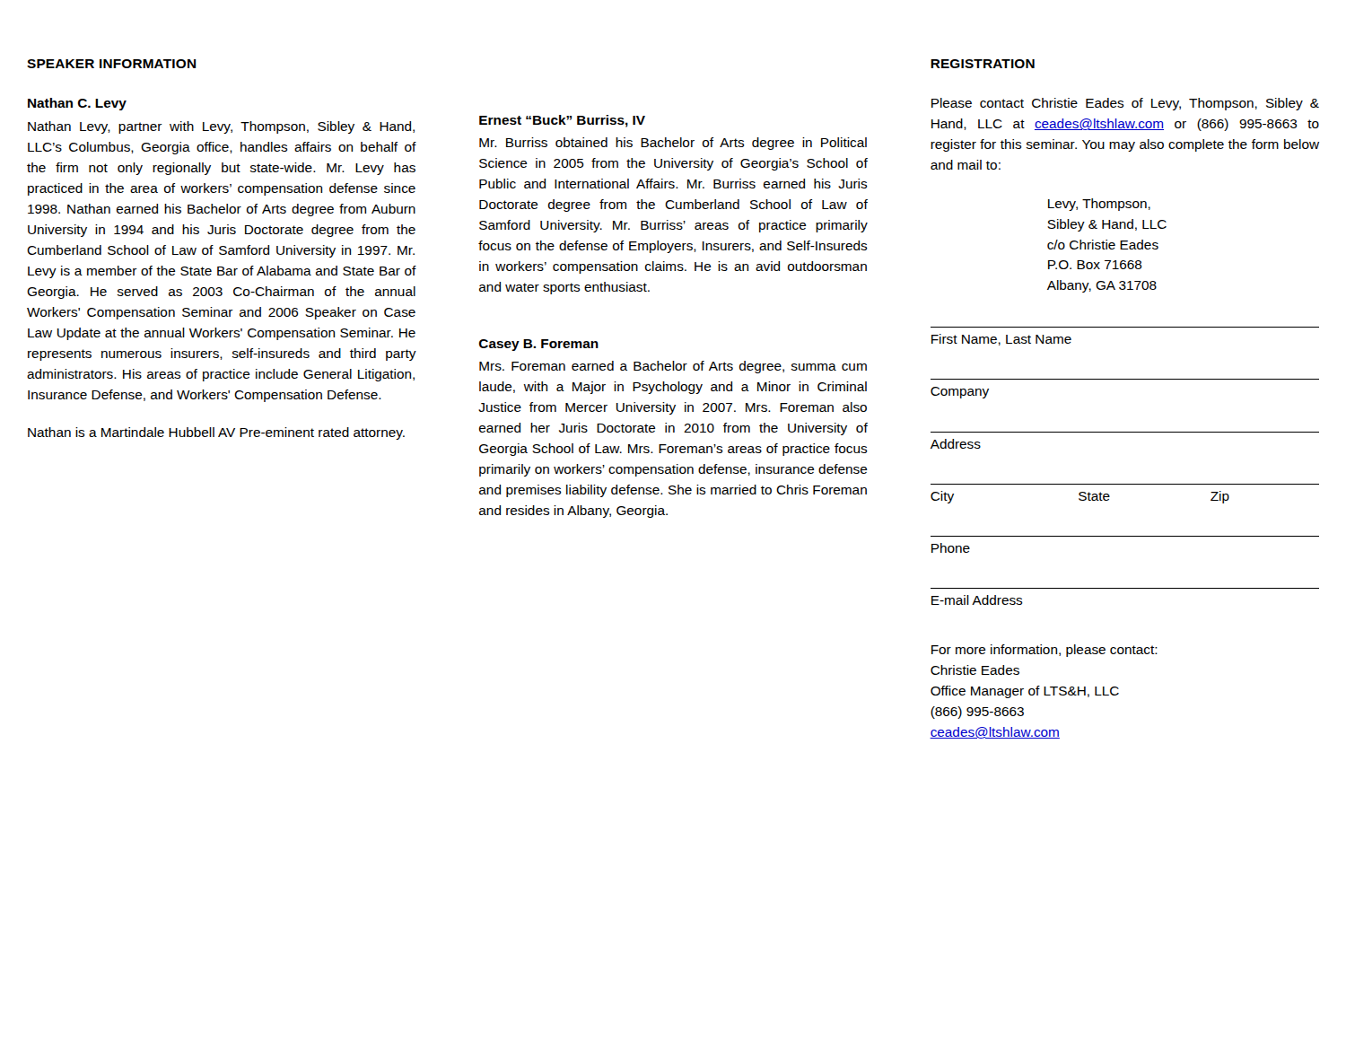SPEAKER INFORMATION
Nathan C. Levy
Nathan Levy, partner with Levy, Thompson, Sibley & Hand, LLC’s Columbus, Georgia office, handles affairs on behalf of the firm not only regionally but state-wide. Mr. Levy has practiced in the area of workers’ compensation defense since 1998. Nathan earned his Bachelor of Arts degree from Auburn University in 1994 and his Juris Doctorate degree from the Cumberland School of Law of Samford University in 1997. Mr. Levy is a member of the State Bar of Alabama and State Bar of Georgia. He served as 2003 Co-Chairman of the annual Workers' Compensation Seminar and 2006 Speaker on Case Law Update at the annual Workers' Compensation Seminar. He represents numerous insurers, self-insureds and third party administrators. His areas of practice include General Litigation, Insurance Defense, and Workers' Compensation Defense.
Nathan is a Martindale Hubbell AV Pre-eminent rated attorney.
Ernest “Buck” Burriss, IV
Mr. Burriss obtained his Bachelor of Arts degree in Political Science in 2005 from the University of Georgia’s School of Public and International Affairs. Mr. Burriss earned his Juris Doctorate degree from the Cumberland School of Law of Samford University. Mr. Burriss’ areas of practice primarily focus on the defense of Employers, Insurers, and Self-Insureds in workers’ compensation claims. He is an avid outdoorsman and water sports enthusiast.
Casey B. Foreman
Mrs. Foreman earned a Bachelor of Arts degree, summa cum laude, with a Major in Psychology and a Minor in Criminal Justice from Mercer University in 2007. Mrs. Foreman also earned her Juris Doctorate in 2010 from the University of Georgia School of Law. Mrs. Foreman’s areas of practice focus primarily on workers’ compensation defense, insurance defense and premises liability defense. She is married to Chris Foreman and resides in Albany, Georgia.
REGISTRATION
Please contact Christie Eades of Levy, Thompson, Sibley & Hand, LLC at ceades@ltshlaw.com or (866) 995-8663 to register for this seminar. You may also complete the form below and mail to:
Levy, Thompson,
Sibley & Hand, LLC
c/o Christie Eades
P.O. Box 71668
Albany, GA 31708
First Name, Last Name
Company
Address
City State Zip
Phone
E-mail Address
For more information, please contact:
Christie Eades
Office Manager of LTS&H, LLC
(866) 995-8663
ceades@ltshlaw.com